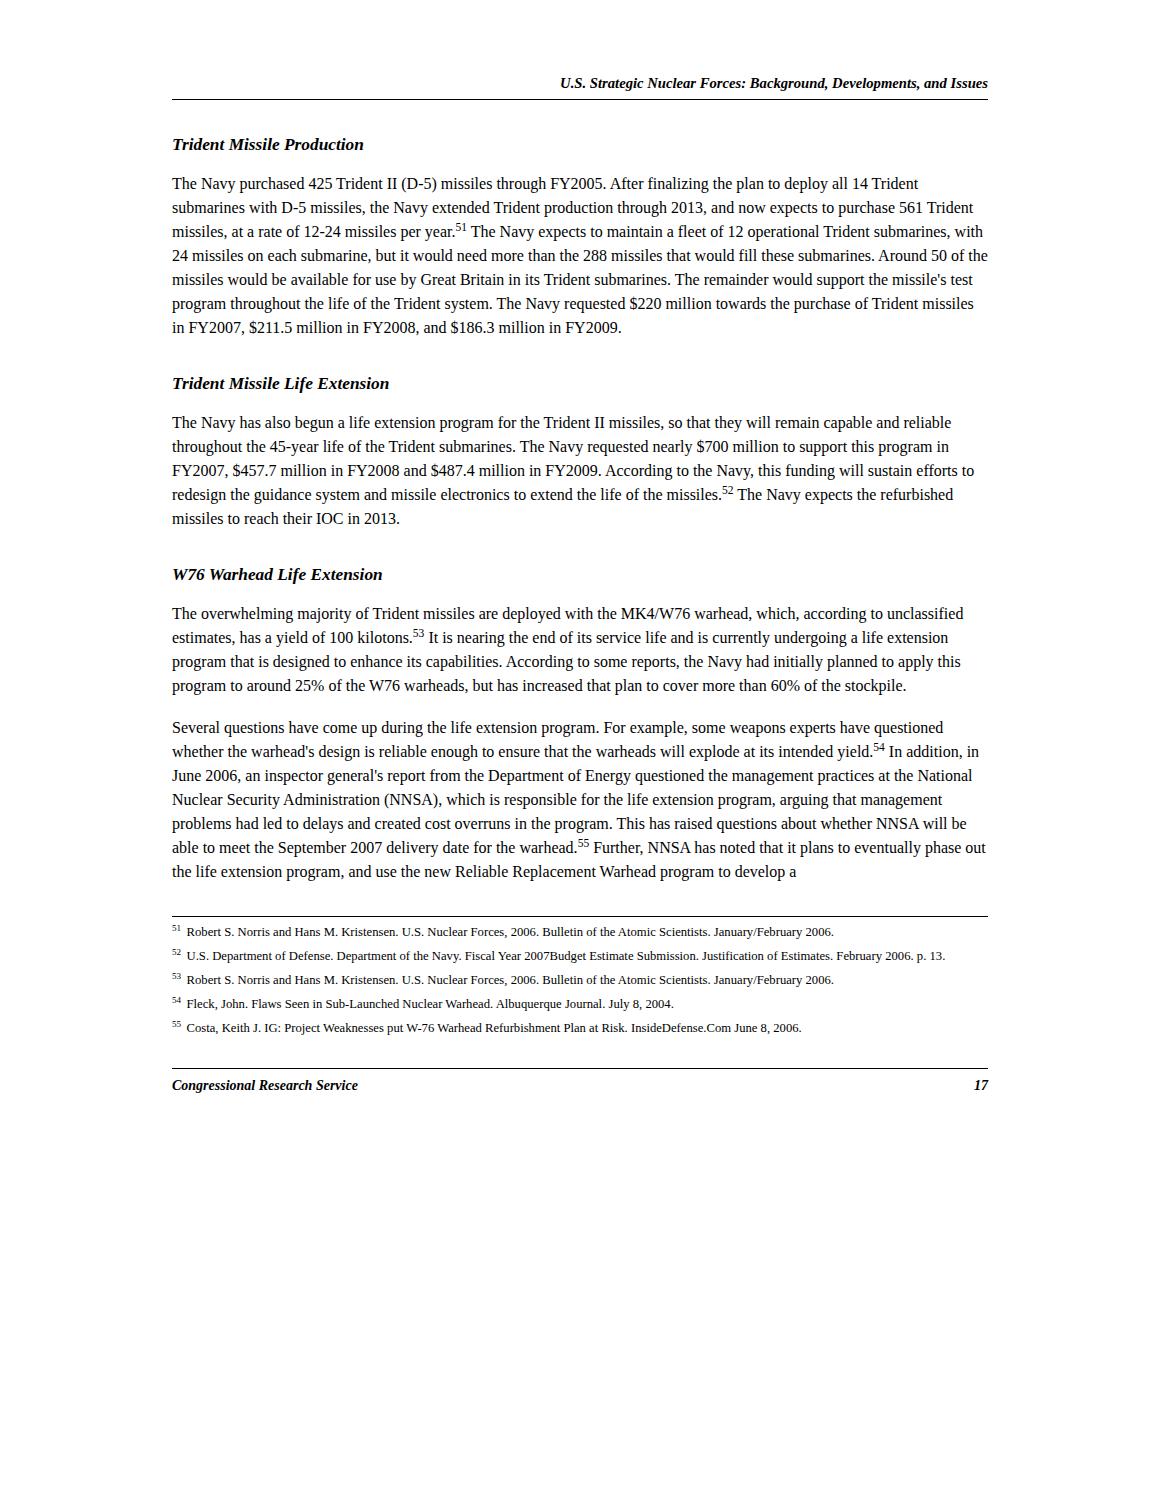U.S. Strategic Nuclear Forces: Background, Developments, and Issues
Trident Missile Production
The Navy purchased 425 Trident II (D-5) missiles through FY2005. After finalizing the plan to deploy all 14 Trident submarines with D-5 missiles, the Navy extended Trident production through 2013, and now expects to purchase 561 Trident missiles, at a rate of 12-24 missiles per year.51 The Navy expects to maintain a fleet of 12 operational Trident submarines, with 24 missiles on each submarine, but it would need more than the 288 missiles that would fill these submarines. Around 50 of the missiles would be available for use by Great Britain in its Trident submarines. The remainder would support the missile's test program throughout the life of the Trident system. The Navy requested $220 million towards the purchase of Trident missiles in FY2007, $211.5 million in FY2008, and $186.3 million in FY2009.
Trident Missile Life Extension
The Navy has also begun a life extension program for the Trident II missiles, so that they will remain capable and reliable throughout the 45-year life of the Trident submarines. The Navy requested nearly $700 million to support this program in FY2007, $457.7 million in FY2008 and $487.4 million in FY2009. According to the Navy, this funding will sustain efforts to redesign the guidance system and missile electronics to extend the life of the missiles.52 The Navy expects the refurbished missiles to reach their IOC in 2013.
W76 Warhead Life Extension
The overwhelming majority of Trident missiles are deployed with the MK4/W76 warhead, which, according to unclassified estimates, has a yield of 100 kilotons.53 It is nearing the end of its service life and is currently undergoing a life extension program that is designed to enhance its capabilities. According to some reports, the Navy had initially planned to apply this program to around 25% of the W76 warheads, but has increased that plan to cover more than 60% of the stockpile.
Several questions have come up during the life extension program. For example, some weapons experts have questioned whether the warhead's design is reliable enough to ensure that the warheads will explode at its intended yield.54 In addition, in June 2006, an inspector general's report from the Department of Energy questioned the management practices at the National Nuclear Security Administration (NNSA), which is responsible for the life extension program, arguing that management problems had led to delays and created cost overruns in the program. This has raised questions about whether NNSA will be able to meet the September 2007 delivery date for the warhead.55 Further, NNSA has noted that it plans to eventually phase out the life extension program, and use the new Reliable Replacement Warhead program to develop a
51 Robert S. Norris and Hans M. Kristensen. U.S. Nuclear Forces, 2006. Bulletin of the Atomic Scientists. January/February 2006.
52 U.S. Department of Defense. Department of the Navy. Fiscal Year 2007Budget Estimate Submission. Justification of Estimates. February 2006. p. 13.
53 Robert S. Norris and Hans M. Kristensen. U.S. Nuclear Forces, 2006. Bulletin of the Atomic Scientists. January/February 2006.
54 Fleck, John. Flaws Seen in Sub-Launched Nuclear Warhead. Albuquerque Journal. July 8, 2004.
55 Costa, Keith J. IG: Project Weaknesses put W-76 Warhead Refurbishment Plan at Risk. InsideDefense.Com June 8, 2006.
Congressional Research Service 17